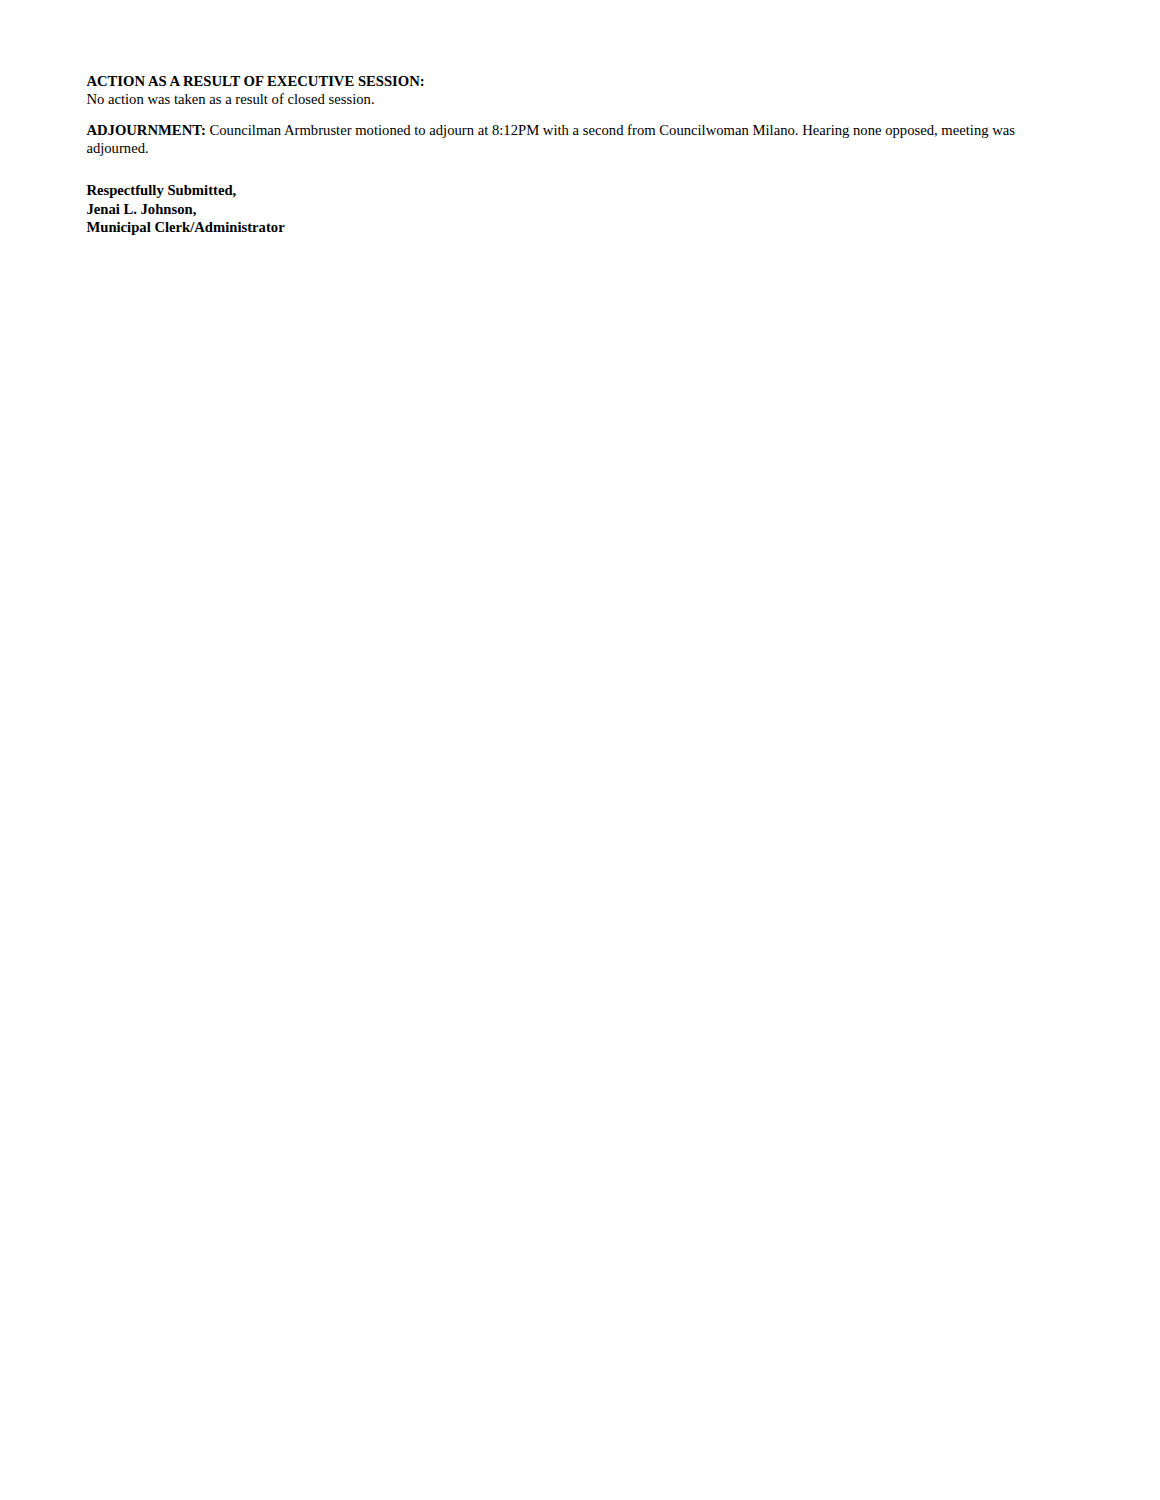ACTION AS A RESULT OF EXECUTIVE SESSION:
No action was taken as a result of closed session.
ADJOURNMENT: Councilman Armbruster motioned to adjourn at 8:12PM with a second from Councilwoman Milano. Hearing none opposed, meeting was adjourned.
Respectfully Submitted,
Jenai L. Johnson,
Municipal Clerk/Administrator